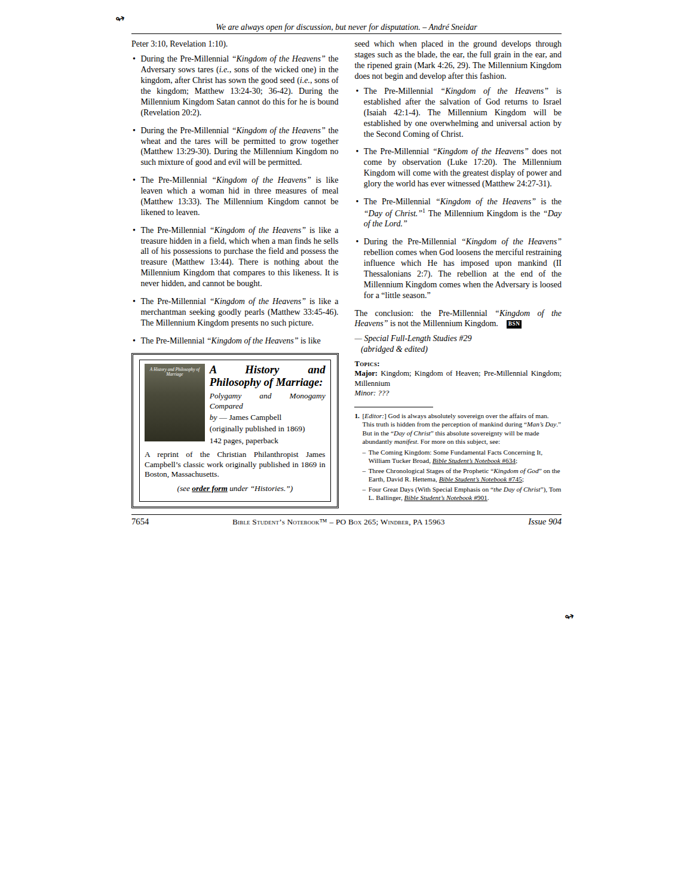↬
↬
We are always open for discussion, but never for disputation. – André Sneidar
Peter 3:10, Revelation 1:10).
During the Pre-Millennial “Kingdom of the Heavens” the Adversary sows tares (i.e., sons of the wicked one) in the kingdom, after Christ has sown the good seed (i.e., sons of the kingdom; Matthew 13:24-30; 36-42). During the Millennium Kingdom Satan cannot do this for he is bound (Revelation 20:2).
During the Pre-Millennial “Kingdom of the Heavens” the wheat and the tares will be permitted to grow together (Matthew 13:29-30). During the Millennium Kingdom no such mixture of good and evil will be permitted.
The Pre-Millennial “Kingdom of the Heavens” is like leaven which a woman hid in three measures of meal (Matthew 13:33). The Millennium Kingdom cannot be likened to leaven.
The Pre-Millennial “Kingdom of the Heavens” is like a treasure hidden in a field, which when a man finds he sells all of his possessions to purchase the field and possess the treasure (Matthew 13:44). There is nothing about the Millennium Kingdom that compares to this likeness. It is never hidden, and cannot be bought.
The Pre-Millennial “Kingdom of the Heavens” is like a merchantman seeking goodly pearls (Matthew 33:45-46). The Millennium Kingdom presents no such picture.
The Pre-Millennial “Kingdom of the Heavens” is like
A History and Philosophy of Marriage:
Polygamy and Monogamy Compared
by — James Campbell
(originally published in 1869)
142 pages, paperback
A reprint of the Christian Philanthropist James Campbell’s classic work originally published in 1869 in Boston, Massachusetts.
(see order form under “Histories.”)
seed which when placed in the ground develops through stages such as the blade, the ear, the full grain in the ear, and the ripened grain (Mark 4:26, 29). The Millennium Kingdom does not begin and develop after this fashion.
The Pre-Millennial “Kingdom of the Heavens” is established after the salvation of God returns to Israel (Isaiah 42:1-4). The Millennium Kingdom will be established by one overwhelming and universal action by the Second Coming of Christ.
The Pre-Millennial “Kingdom of the Heavens” does not come by observation (Luke 17:20). The Millennium Kingdom will come with the greatest display of power and glory the world has ever witnessed (Matthew 24:27-31).
The Pre-Millennial “Kingdom of the Heavens” is the “Day of Christ.”1 The Millennium Kingdom is the “Day of the Lord.”
During the Pre-Millennial “Kingdom of the Heavens” rebellion comes when God loosens the merciful restraining influence which He has imposed upon mankind (II Thessalonians 2:7). The rebellion at the end of the Millennium Kingdom comes when the Adversary is loosed for a “little season.”
The conclusion: the Pre-Millennial “Kingdom of the Heavens” is not the Millennium Kingdom. BSN
— Special Full-Length Studies #29
(abridged & edited)
Topics:
Major: Kingdom; Kingdom of Heaven; Pre-Millennial Kingdom; Millennium
Minor: ???
1.
[Editor:] God is always absolutely sovereign over the affairs of man. This truth is hidden from the perception of mankind during “Man’s Day.” But in the “Day of Christ” this absolute sovereignty will be made abundantly manifest. For more on this subject, see:
The Coming Kingdom: Some Fundamental Facts Concerning It, William Tucker Broad, Bible Student’s Notebook #634;
Three Chronological Stages of the Prophetic “Kingdom of God” on the Earth, David R. Hettema, Bible Student’s Notebook #745;
Four Great Days (With Special Emphasis on “the Day of Christ”), Tom L. Ballinger, Bible Student’s Notebook #901.
7654
Bible Student’s Notebook™ – PO Box 265; Windber, PA 15963
Issue 904